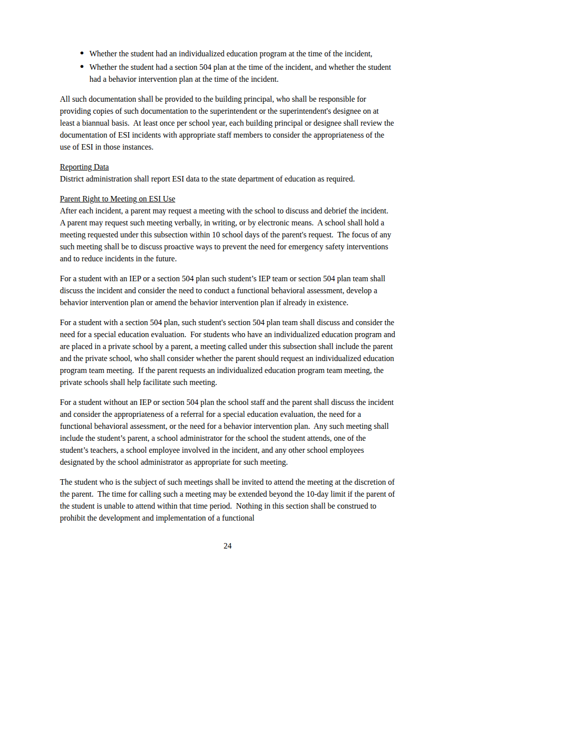Whether the student had an individualized education program at the time of the incident,
Whether the student had a section 504 plan at the time of the incident, and whether the student had a behavior intervention plan at the time of the incident.
All such documentation shall be provided to the building principal, who shall be responsible for providing copies of such documentation to the superintendent or the superintendent's designee on at least a biannual basis. At least once per school year, each building principal or designee shall review the documentation of ESI incidents with appropriate staff members to consider the appropriateness of the use of ESI in those instances.
Reporting Data
District administration shall report ESI data to the state department of education as required.
Parent Right to Meeting on ESI Use
After each incident, a parent may request a meeting with the school to discuss and debrief the incident. A parent may request such meeting verbally, in writing, or by electronic means. A school shall hold a meeting requested under this subsection within 10 school days of the parent's request. The focus of any such meeting shall be to discuss proactive ways to prevent the need for emergency safety interventions and to reduce incidents in the future.
For a student with an IEP or a section 504 plan such student’s IEP team or section 504 plan team shall discuss the incident and consider the need to conduct a functional behavioral assessment, develop a behavior intervention plan or amend the behavior intervention plan if already in existence.
For a student with a section 504 plan, such student's section 504 plan team shall discuss and consider the need for a special education evaluation. For students who have an individualized education program and are placed in a private school by a parent, a meeting called under this subsection shall include the parent and the private school, who shall consider whether the parent should request an individualized education program team meeting. If the parent requests an individualized education program team meeting, the private schools shall help facilitate such meeting.
For a student without an IEP or section 504 plan the school staff and the parent shall discuss the incident and consider the appropriateness of a referral for a special education evaluation, the need for a functional behavioral assessment, or the need for a behavior intervention plan. Any such meeting shall include the student’s parent, a school administrator for the school the student attends, one of the student’s teachers, a school employee involved in the incident, and any other school employees designated by the school administrator as appropriate for such meeting.
The student who is the subject of such meetings shall be invited to attend the meeting at the discretion of the parent. The time for calling such a meeting may be extended beyond the 10-day limit if the parent of the student is unable to attend within that time period. Nothing in this section shall be construed to prohibit the development and implementation of a functional
24